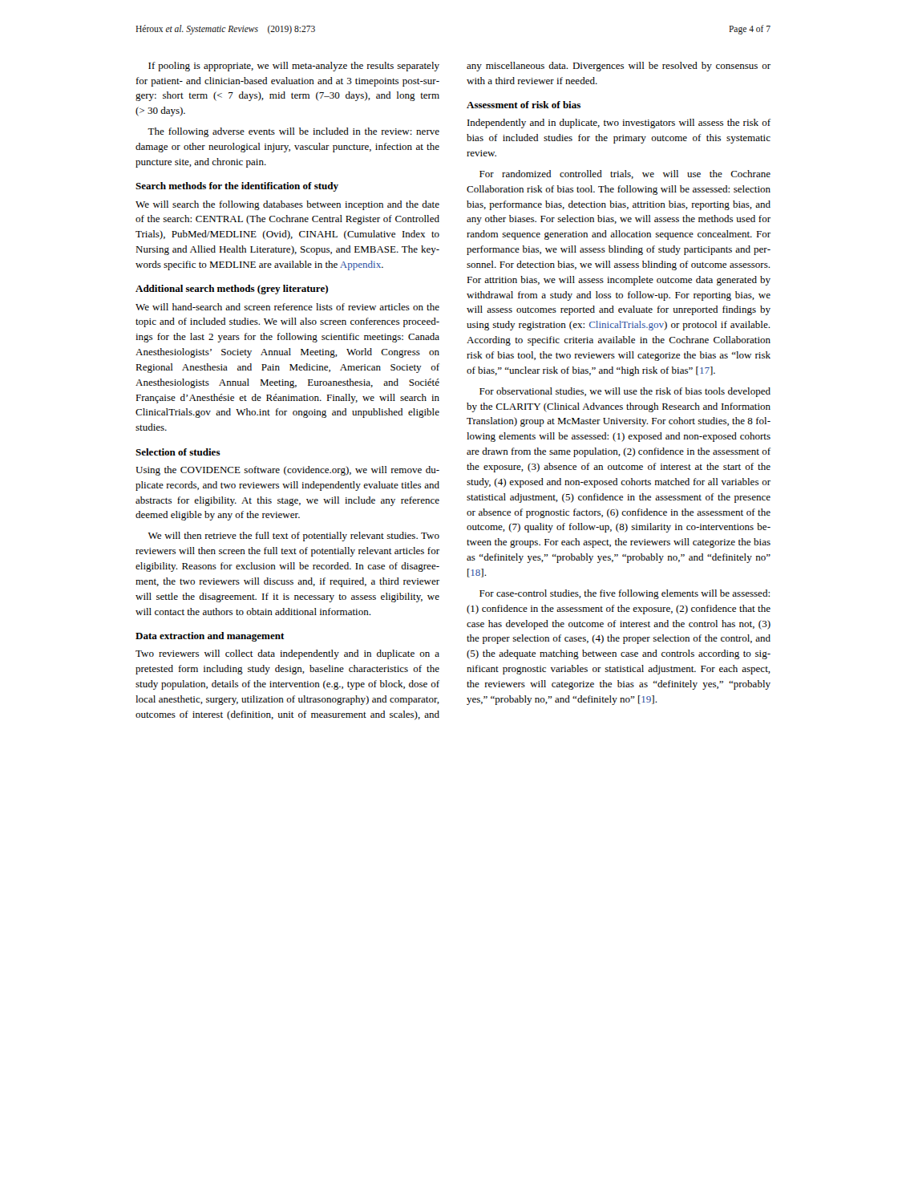Héroux et al. Systematic Reviews (2019) 8:273
Page 4 of 7
If pooling is appropriate, we will meta-analyze the results separately for patient- and clinician-based evaluation and at 3 timepoints post-surgery: short term (< 7 days), mid term (7–30 days), and long term (> 30 days).
The following adverse events will be included in the review: nerve damage or other neurological injury, vascular puncture, infection at the puncture site, and chronic pain.
Search methods for the identification of study
We will search the following databases between inception and the date of the search: CENTRAL (The Cochrane Central Register of Controlled Trials), PubMed/MEDLINE (Ovid), CINAHL (Cumulative Index to Nursing and Allied Health Literature), Scopus, and EMBASE. The keywords specific to MEDLINE are available in the Appendix.
Additional search methods (grey literature)
We will hand-search and screen reference lists of review articles on the topic and of included studies. We will also screen conferences proceedings for the last 2 years for the following scientific meetings: Canada Anesthesiologists’ Society Annual Meeting, World Congress on Regional Anesthesia and Pain Medicine, American Society of Anesthesiologists Annual Meeting, Euroanesthesia, and Société Française d’Anesthésie et de Réanimation. Finally, we will search in ClinicalTrials.gov and Who.int for ongoing and unpublished eligible studies.
Selection of studies
Using the COVIDENCE software (covidence.org), we will remove duplicate records, and two reviewers will independently evaluate titles and abstracts for eligibility. At this stage, we will include any reference deemed eligible by any of the reviewer.
We will then retrieve the full text of potentially relevant studies. Two reviewers will then screen the full text of potentially relevant articles for eligibility. Reasons for exclusion will be recorded. In case of disagreement, the two reviewers will discuss and, if required, a third reviewer will settle the disagreement. If it is necessary to assess eligibility, we will contact the authors to obtain additional information.
Data extraction and management
Two reviewers will collect data independently and in duplicate on a pretested form including study design, baseline characteristics of the study population, details of the intervention (e.g., type of block, dose of local anesthetic, surgery, utilization of ultrasonography) and comparator, outcomes of interest (definition, unit of measurement and scales), and any miscellaneous data. Divergences will be resolved by consensus or with a third reviewer if needed.
Assessment of risk of bias
Independently and in duplicate, two investigators will assess the risk of bias of included studies for the primary outcome of this systematic review.
For randomized controlled trials, we will use the Cochrane Collaboration risk of bias tool. The following will be assessed: selection bias, performance bias, detection bias, attrition bias, reporting bias, and any other biases. For selection bias, we will assess the methods used for random sequence generation and allocation sequence concealment. For performance bias, we will assess blinding of study participants and personnel. For detection bias, we will assess blinding of outcome assessors. For attrition bias, we will assess incomplete outcome data generated by withdrawal from a study and loss to follow-up. For reporting bias, we will assess outcomes reported and evaluate for unreported findings by using study registration (ex: ClinicalTrials.gov) or protocol if available. According to specific criteria available in the Cochrane Collaboration risk of bias tool, the two reviewers will categorize the bias as “low risk of bias,” “unclear risk of bias,” and “high risk of bias” [17].
For observational studies, we will use the risk of bias tools developed by the CLARITY (Clinical Advances through Research and Information Translation) group at McMaster University. For cohort studies, the 8 following elements will be assessed: (1) exposed and non-exposed cohorts are drawn from the same population, (2) confidence in the assessment of the exposure, (3) absence of an outcome of interest at the start of the study, (4) exposed and non-exposed cohorts matched for all variables or statistical adjustment, (5) confidence in the assessment of the presence or absence of prognostic factors, (6) confidence in the assessment of the outcome, (7) quality of follow-up, (8) similarity in co-interventions between the groups. For each aspect, the reviewers will categorize the bias as “definitely yes,” “probably yes,” “probably no,” and “definitely no” [18].
For case-control studies, the five following elements will be assessed: (1) confidence in the assessment of the exposure, (2) confidence that the case has developed the outcome of interest and the control has not, (3) the proper selection of cases, (4) the proper selection of the control, and (5) the adequate matching between case and controls according to significant prognostic variables or statistical adjustment. For each aspect, the reviewers will categorize the bias as “definitely yes,” “probably yes,” “probably no,” and “definitely no” [19].